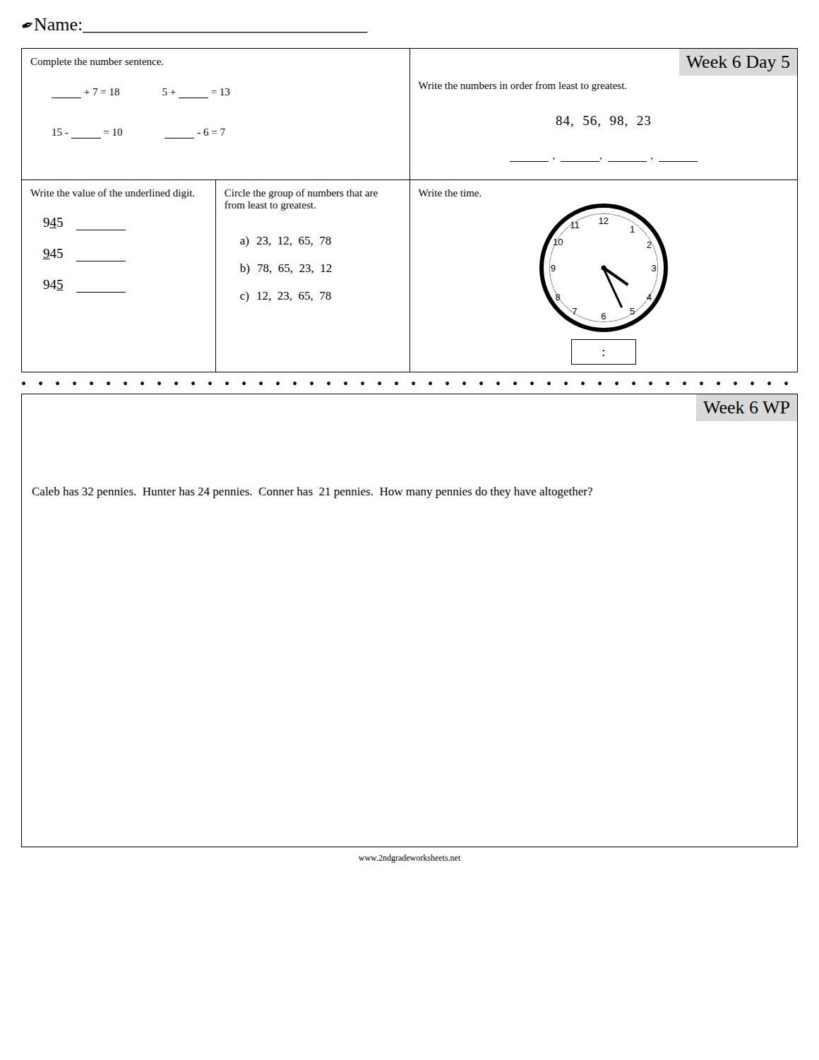✒Name:_______________________________
| Complete the number sentence. + 7 = 18 5 + = 13 15 - = 10 - 6 = 7 | Week 6 Day 5 Write the numbers in order from least to greatest. 84, 56, 98, 23 , , , |
| Write the value of the underlined digit. 9 4 5 9 45 94 5 | Circle the group of numbers that are from least to greatest. a) 23, 12, 65, 78 b) 78, 65, 23, 12 c) 12, 23, 65, 78 | Write the time. 12 1 2 3 4 5 6 7 8 9 10 11 : |
• • • • • • • • • • • • • • • • • • • • • • • • • • • • • • • • • • • • • • • • • • • • • • • • • • • • • • • • • • • • • • • • • •
Week 6 WP
Caleb has 32 pennies. Hunter has 24 pennies. Conner has 21 pennies. How many pennies do they have altogether?
www.2ndgradeworksheets.net